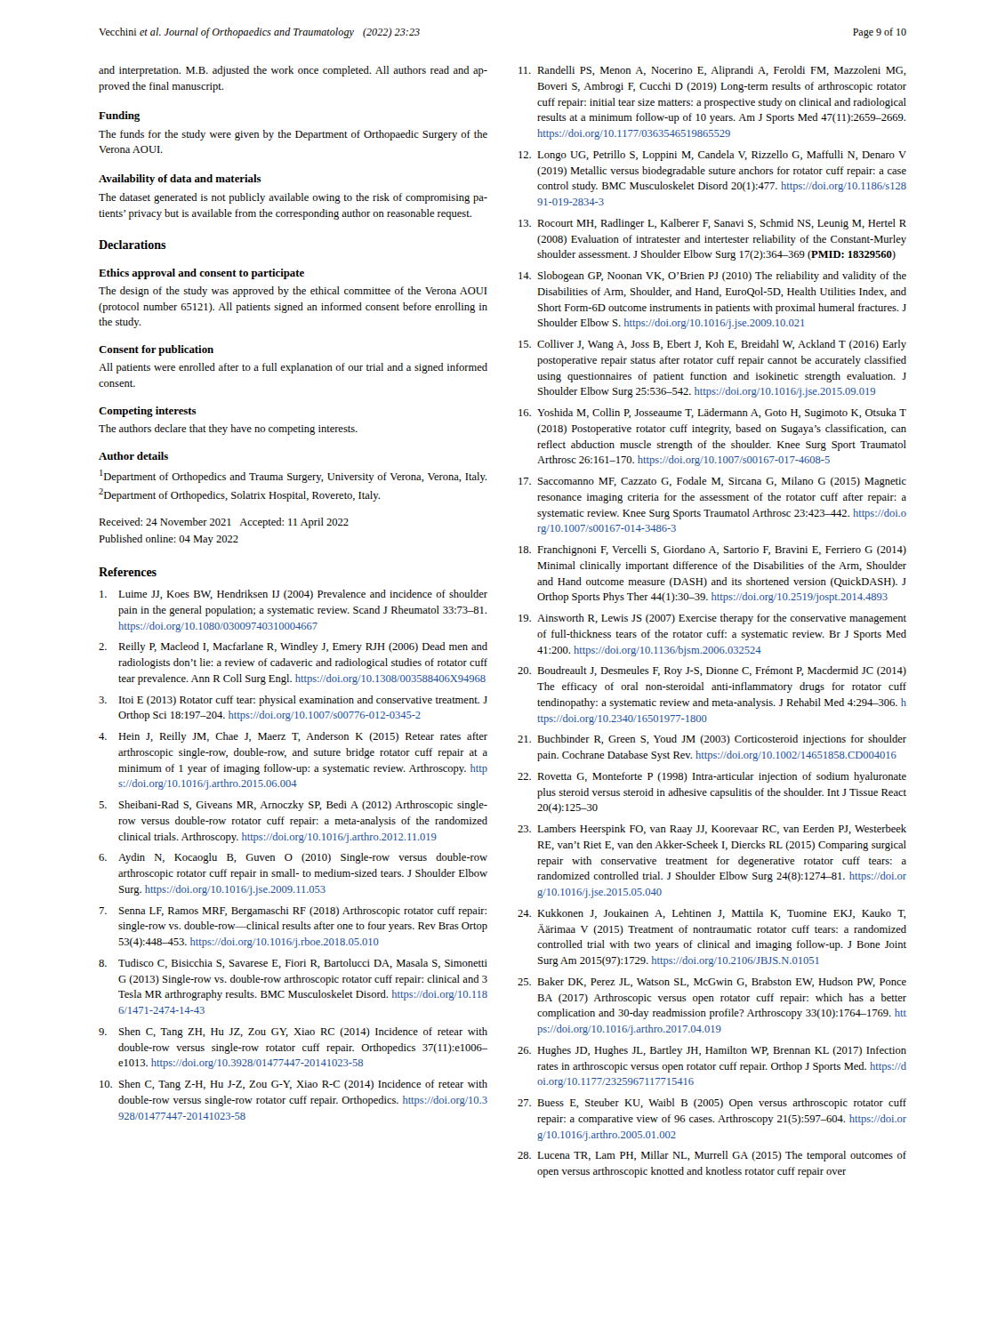Vecchini et al. Journal of Orthopaedics and Traumatology(2022) 23:23
Page 9 of 10
and interpretation. M.B. adjusted the work once completed. All authors read and approved the final manuscript.
Funding
The funds for the study were given by the Department of Orthopaedic Surgery of the Verona AOUI.
Availability of data and materials
The dataset generated is not publicly available owing to the risk of compromising patients’ privacy but is available from the corresponding author on reasonable request.
Declarations
Ethics approval and consent to participate
The design of the study was approved by the ethical committee of the Verona AOUI (protocol number 65121). All patients signed an informed consent before enrolling in the study.
Consent for publication
All patients were enrolled after to a full explanation of our trial and a signed informed consent.
Competing interests
The authors declare that they have no competing interests.
Author details
1Department of Orthopedics and Trauma Surgery, University of Verona, Verona, Italy. 2Department of Orthopedics, Solatrix Hospital, Rovereto, Italy.
Received: 24 November 2021 Accepted: 11 April 2022
Published online: 04 May 2022
References
Luime JJ, Koes BW, Hendriksen IJ (2004) Prevalence and incidence of shoulder pain in the general population; a systematic review. Scand J Rheumatol 33:73–81. https://doi.org/10.1080/03009740310004667
Reilly P, Macleod I, Macfarlane R, Windley J, Emery RJH (2006) Dead men and radiologists don’t lie: a review of cadaveric and radiological studies of rotator cuff tear prevalence. Ann R Coll Surg Engl. https://doi.org/10.1308/003588406X94968
Itoi E (2013) Rotator cuff tear: physical examination and conservative treatment. J Orthop Sci 18:197–204. https://doi.org/10.1007/s00776-012-0345-2
Hein J, Reilly JM, Chae J, Maerz T, Anderson K (2015) Retear rates after arthroscopic single-row, double-row, and suture bridge rotator cuff repair at a minimum of 1 year of imaging follow-up: a systematic review. Arthroscopy. https://doi.org/10.1016/j.arthro.2015.06.004
Sheibani-Rad S, Giveans MR, Arnoczky SP, Bedi A (2012) Arthroscopic single-row versus double-row rotator cuff repair: a meta-analysis of the randomized clinical trials. Arthroscopy. https://doi.org/10.1016/j.arthro.2012.11.019
Aydin N, Kocaoglu B, Guven O (2010) Single-row versus double-row arthroscopic rotator cuff repair in small- to medium-sized tears. J Shoulder Elbow Surg. https://doi.org/10.1016/j.jse.2009.11.053
Senna LF, Ramos MRF, Bergamaschi RF (2018) Arthroscopic rotator cuff repair: single-row vs. double-row—clinical results after one to four years. Rev Bras Ortop 53(4):448–453. https://doi.org/10.1016/j.rboe.2018.05.010
Tudisco C, Bisicchia S, Savarese E, Fiori R, Bartolucci DA, Masala S, Simonetti G (2013) Single-row vs. double-row arthroscopic rotator cuff repair: clinical and 3 Tesla MR arthrography results. BMC Musculoskelet Disord. https://doi.org/10.1186/1471-2474-14-43
Shen C, Tang ZH, Hu JZ, Zou GY, Xiao RC (2014) Incidence of retear with double-row versus single-row rotator cuff repair. Orthopedics 37(11):e1006–e1013. https://doi.org/10.3928/01477447-20141023-58
Shen C, Tang Z-H, Hu J-Z, Zou G-Y, Xiao R-C (2014) Incidence of retear with double-row versus single-row rotator cuff repair. Orthopedics. https://doi.org/10.3928/01477447-20141023-58
Randelli PS, Menon A, Nocerino E, Aliprandi A, Feroldi FM, Mazzoleni MG, Boveri S, Ambrogi F, Cucchi D (2019) Long-term results of arthroscopic rotator cuff repair: initial tear size matters: a prospective study on clinical and radiological results at a minimum follow-up of 10 years. Am J Sports Med 47(11):2659–2669. https://doi.org/10.1177/0363546519865529
Longo UG, Petrillo S, Loppini M, Candela V, Rizzello G, Maffulli N, Denaro V (2019) Metallic versus biodegradable suture anchors for rotator cuff repair: a case control study. BMC Musculoskelet Disord 20(1):477. https://doi.org/10.1186/s12891-019-2834-3
Rocourt MH, Radlinger L, Kalberer F, Sanavi S, Schmid NS, Leunig M, Hertel R (2008) Evaluation of intratester and intertester reliability of the Constant-Murley shoulder assessment. J Shoulder Elbow Surg 17(2):364–369 (PMID: 18329560)
Slobogean GP, Noonan VK, O’Brien PJ (2010) The reliability and validity of the Disabilities of Arm, Shoulder, and Hand, EuroQol-5D, Health Utilities Index, and Short Form-6D outcome instruments in patients with proximal humeral fractures. J Shoulder Elbow S. https://doi.org/10.1016/j.jse.2009.10.021
Colliver J, Wang A, Joss B, Ebert J, Koh E, Breidahl W, Ackland T (2016) Early postoperative repair status after rotator cuff repair cannot be accurately classified using questionnaires of patient function and isokinetic strength evaluation. J Shoulder Elbow Surg 25:536–542. https://doi.org/10.1016/j.jse.2015.09.019
Yoshida M, Collin P, Josseaume T, Lädermann A, Goto H, Sugimoto K, Otsuka T (2018) Postoperative rotator cuff integrity, based on Sugaya’s classification, can reflect abduction muscle strength of the shoulder. Knee Surg Sport Traumatol Arthrosc 26:161–170. https://doi.org/10.1007/s00167-017-4608-5
Saccomanno MF, Cazzato G, Fodale M, Sircana G, Milano G (2015) Magnetic resonance imaging criteria for the assessment of the rotator cuff after repair: a systematic review. Knee Surg Sports Traumatol Arthrosc 23:423–442. https://doi.org/10.1007/s00167-014-3486-3
Franchignoni F, Vercelli S, Giordano A, Sartorio F, Bravini E, Ferriero G (2014) Minimal clinically important difference of the Disabilities of the Arm, Shoulder and Hand outcome measure (DASH) and its shortened version (QuickDASH). J Orthop Sports Phys Ther 44(1):30–39. https://doi.org/10.2519/jospt.2014.4893
Ainsworth R, Lewis JS (2007) Exercise therapy for the conservative management of full-thickness tears of the rotator cuff: a systematic review. Br J Sports Med 41:200. https://doi.org/10.1136/bjsm.2006.032524
Boudreault J, Desmeules F, Roy J-S, Dionne C, Frémont P, Macdermid JC (2014) The efficacy of oral non-steroidal anti-inflammatory drugs for rotator cuff tendinopathy: a systematic review and meta-analysis. J Rehabil Med 4:294–306. https://doi.org/10.2340/16501977-1800
Buchbinder R, Green S, Youd JM (2003) Corticosteroid injections for shoulder pain. Cochrane Database Syst Rev. https://doi.org/10.1002/14651858.CD004016
Rovetta G, Monteforte P (1998) Intra-articular injection of sodium hyaluronate plus steroid versus steroid in adhesive capsulitis of the shoulder. Int J Tissue React 20(4):125–30
Lambers Heerspink FO, van Raay JJ, Koorevaar RC, van Eerden PJ, Westerbeek RE, van’t Riet E, van den Akker-Scheek I, Diercks RL (2015) Comparing surgical repair with conservative treatment for degenerative rotator cuff tears: a randomized controlled trial. J Shoulder Elbow Surg 24(8):1274–81. https://doi.org/10.1016/j.jse.2015.05.040
Kukkonen J, Joukainen A, Lehtinen J, Mattila K, Tuomine EKJ, Kauko T, Äärimaa V (2015) Treatment of nontraumatic rotator cuff tears: a randomized controlled trial with two years of clinical and imaging follow-up. J Bone Joint Surg Am 2015(97):1729. https://doi.org/10.2106/JBJS.N.01051
Baker DK, Perez JL, Watson SL, McGwin G, Brabston EW, Hudson PW, Ponce BA (2017) Arthroscopic versus open rotator cuff repair: which has a better complication and 30-day readmission profile? Arthroscopy 33(10):1764–1769. https://doi.org/10.1016/j.arthro.2017.04.019
Hughes JD, Hughes JL, Bartley JH, Hamilton WP, Brennan KL (2017) Infection rates in arthroscopic versus open rotator cuff repair. Orthop J Sports Med. https://doi.org/10.1177/2325967117715416
Buess E, Steuber KU, Waibl B (2005) Open versus arthroscopic rotator cuff repair: a comparative view of 96 cases. Arthroscopy 21(5):597–604. https://doi.org/10.1016/j.arthro.2005.01.002
Lucena TR, Lam PH, Millar NL, Murrell GA (2015) The temporal outcomes of open versus arthroscopic knotted and knotless rotator cuff repair over